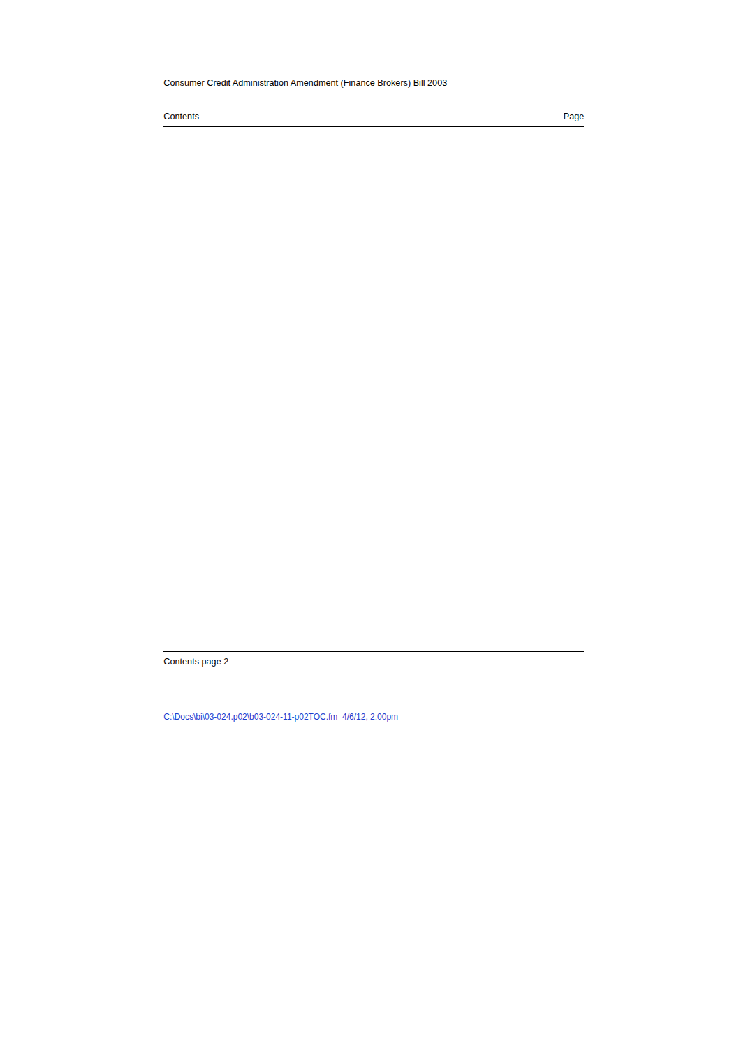Consumer Credit Administration Amendment (Finance Brokers) Bill 2003
Contents Page
Contents page 2
C:\Docs\bi\03-024.p02\b03-024-11-p02TOC.fm 4/6/12, 2:00pm